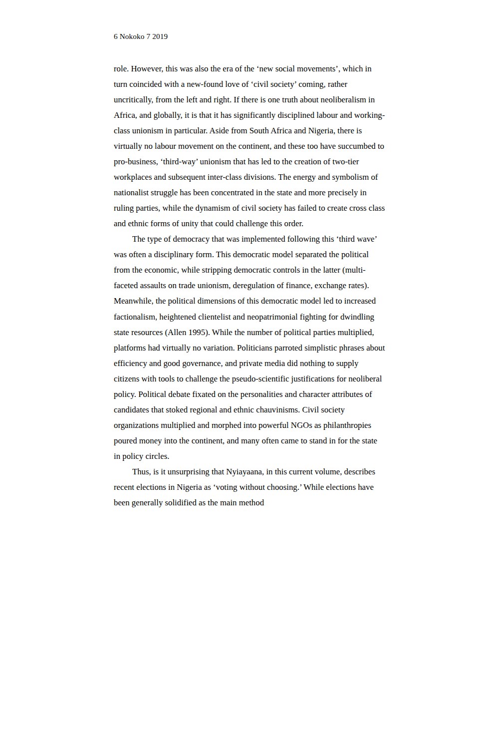6 Nokoko 7 2019
role. However, this was also the era of the ‘new social movements’, which in turn coincided with a new-found love of ‘civil society’ coming, rather uncritically, from the left and right. If there is one truth about neoliberalism in Africa, and globally, it is that it has significantly disciplined labour and working-class unionism in particular. Aside from South Africa and Nigeria, there is virtually no labour movement on the continent, and these too have succumbed to pro-business, ‘third-way’ unionism that has led to the creation of two-tier workplaces and subsequent inter-class divisions. The energy and symbolism of nationalist struggle has been concentrated in the state and more precisely in ruling parties, while the dynamism of civil society has failed to create cross class and ethnic forms of unity that could challenge this order.
The type of democracy that was implemented following this ‘third wave’ was often a disciplinary form. This democratic model separated the political from the economic, while stripping democratic controls in the latter (multi-faceted assaults on trade unionism, deregulation of finance, exchange rates). Meanwhile, the political dimensions of this democratic model led to increased factionalism, heightened clientelist and neopatrimonial fighting for dwindling state resources (Allen 1995). While the number of political parties multiplied, platforms had virtually no variation. Politicians parroted simplistic phrases about efficiency and good governance, and private media did nothing to supply citizens with tools to challenge the pseudo-scientific justifications for neoliberal policy. Political debate fixated on the personalities and character attributes of candidates that stoked regional and ethnic chauvinisms. Civil society organizations multiplied and morphed into powerful NGOs as philanthropies poured money into the continent, and many often came to stand in for the state in policy circles.
Thus, is it unsurprising that Nyiayaana, in this current volume, describes recent elections in Nigeria as ‘voting without choosing.’ While elections have been generally solidified as the main method